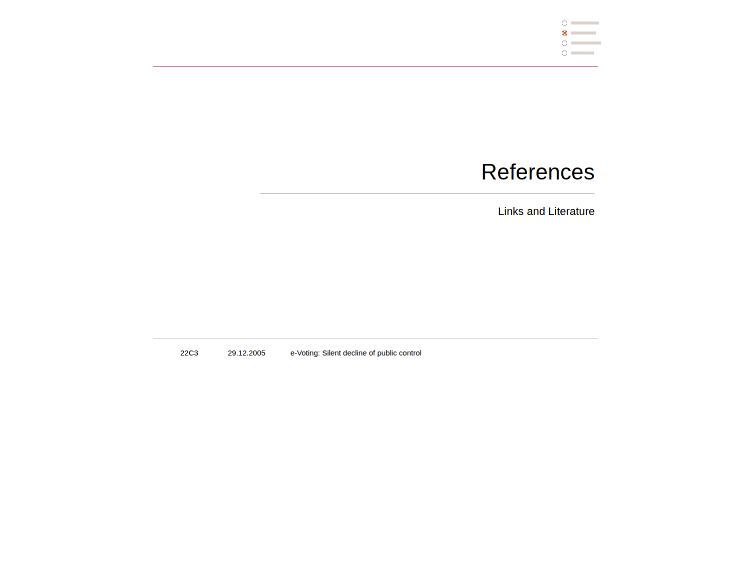References
Links and Literature
22C3 29.12.2005 e-Voting: Silent decline of public control